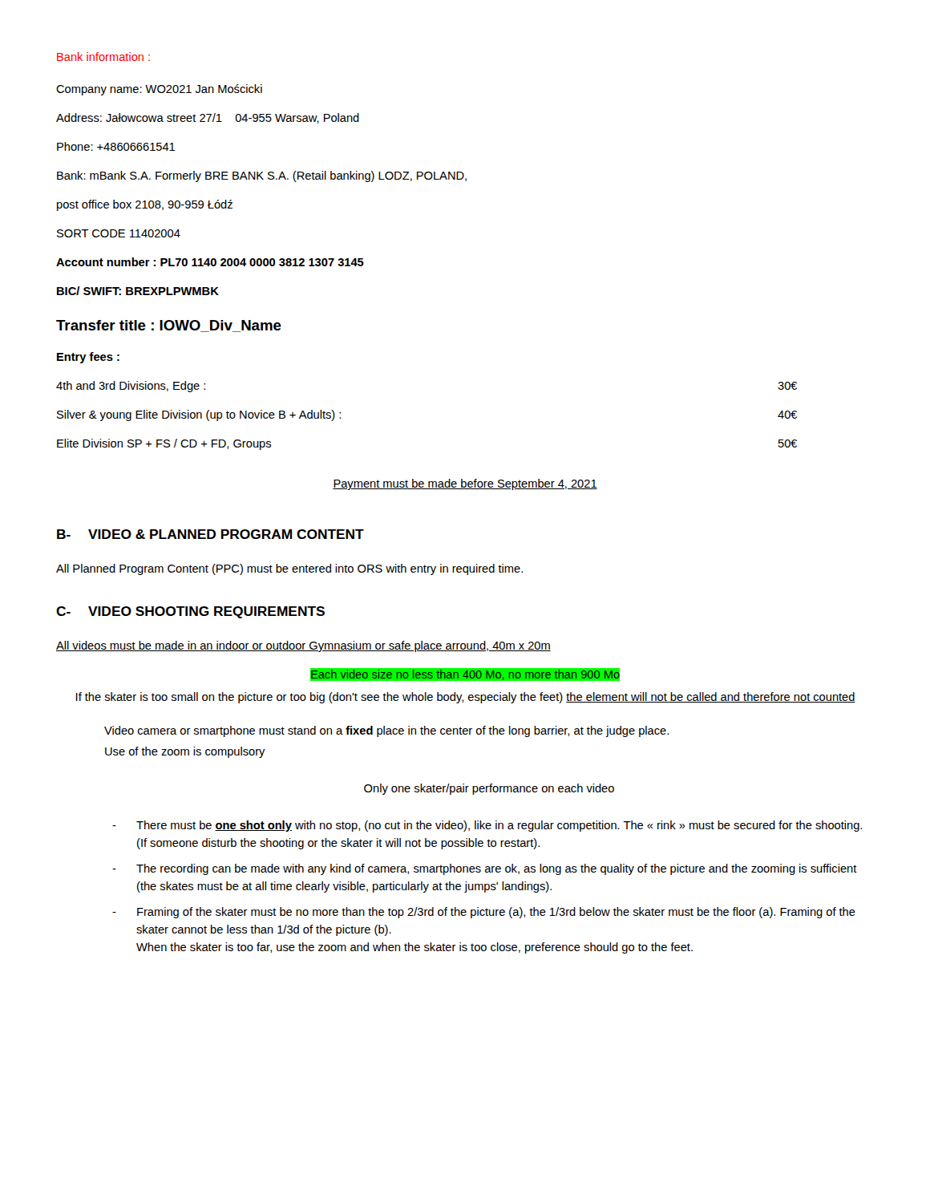Bank information :
Company name: WO2021 Jan Mościcki
Address: Jałowcowa street 27/1 04-955 Warsaw, Poland
Phone: +48606661541
Bank: mBank S.A. Formerly BRE BANK S.A. (Retail banking) LODZ, POLAND,
post office box 2108, 90-959 Łódź
SORT CODE 11402004
Account number : PL70 1140 2004 0000 3812 1307 3145
BIC/ SWIFT: BREXPLPWMBK
Transfer title : IOWO_Div_Name
Entry fees :
| 4th and 3rd Divisions, Edge : | 30€ |
| Silver & young Elite Division (up to Novice B + Adults) : | 40€ |
| Elite Division SP + FS / CD + FD, Groups | 50€ |
Payment must be made before September 4, 2021
B-VIDEO & PLANNED PROGRAM CONTENT
All Planned Program Content (PPC) must be entered into ORS with entry in required time.
C-VIDEO SHOOTING REQUIREMENTS
All videos must be made in an indoor or outdoor Gymnasium or safe place arround, 40m x 20m
Each video size no less than 400 Mo, no more than 900 Mo
If the skater is too small on the picture or too big (don't see the whole body, especialy the feet) the element will not be called and therefore not counted
Video camera or smartphone must stand on a fixed place in the center of the long barrier, at the judge place.
Use of the zoom is compulsory
Only one skater/pair performance on each video
There must be one shot only with no stop, (no cut in the video), like in a regular competition. The « rink » must be secured for the shooting. (If someone disturb the shooting or the skater it will not be possible to restart).
The recording can be made with any kind of camera, smartphones are ok, as long as the quality of the picture and the zooming is sufficient (the skates must be at all time clearly visible, particularly at the jumps' landings).
Framing of the skater must be no more than the top 2/3rd of the picture (a), the 1/3rd below the skater must be the floor (a). Framing of the skater cannot be less than 1/3d of the picture (b).
When the skater is too far, use the zoom and when the skater is too close, preference should go to the feet.